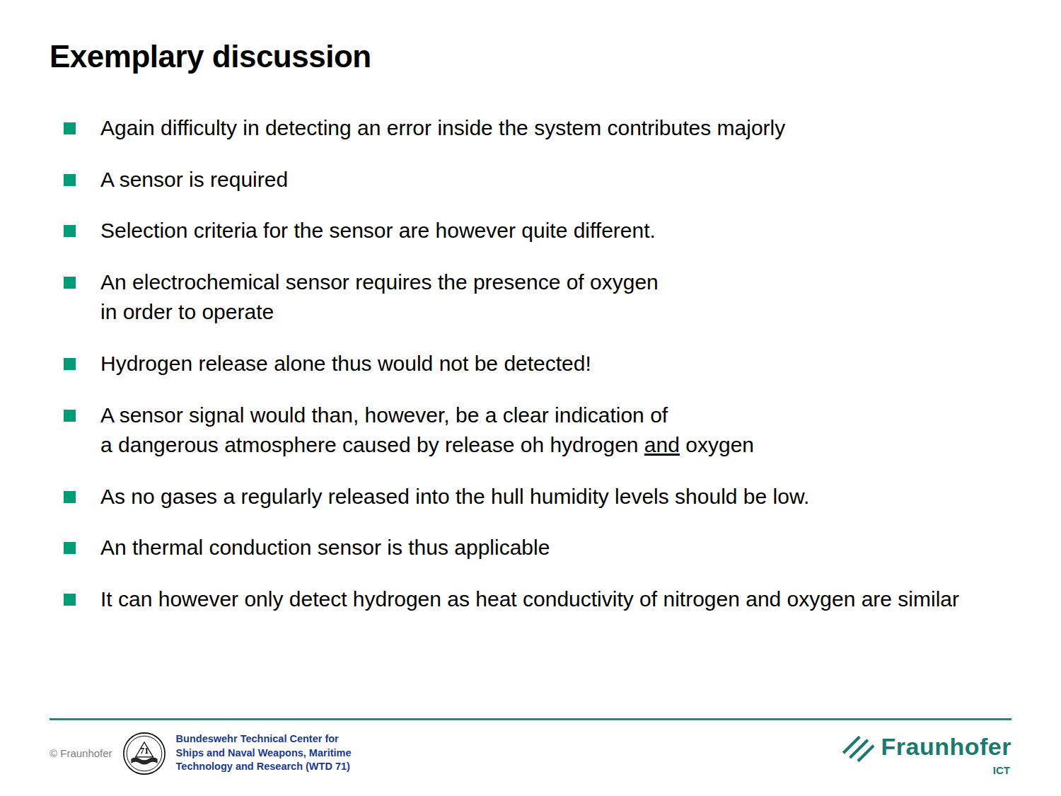Exemplary discussion
Again difficulty in detecting an error inside the system contributes majorly
A sensor is required
Selection criteria for the sensor are however quite different.
An electrochemical sensor requires the presence of oxygen
in order to operate
Hydrogen release alone thus would not be detected!
A sensor signal would than, however, be a clear indication of
a dangerous atmosphere caused by release oh hydrogen and oxygen
As no gases a regularly released into the hull humidity levels should be low.
An thermal conduction sensor is thus applicable
It can however only detect hydrogen as heat conductivity of nitrogen and oxygen are similar
© Fraunhofer 71
Bundeswehr Technical Center for
Ships and Naval Weapons, Maritime
Technology and Research (WTD 71)
Fraunhofer
ICT